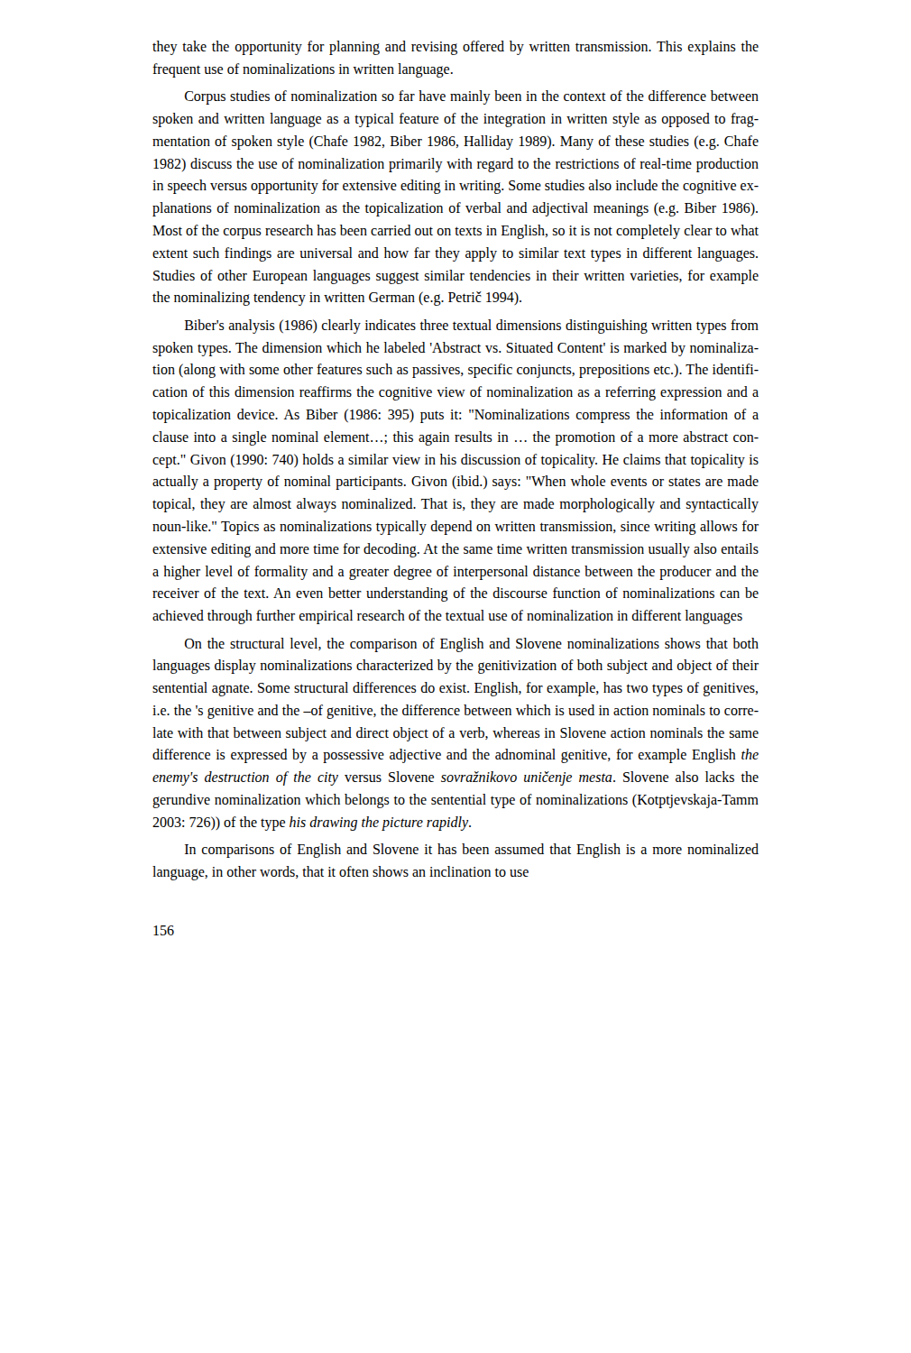they take the opportunity for planning and revising offered by written transmission. This explains the frequent use of nominalizations in written language.
Corpus studies of nominalization so far have mainly been in the context of the difference between spoken and written language as a typical feature of the integration in written style as opposed to fragmentation of spoken style (Chafe 1982, Biber 1986, Halliday 1989). Many of these studies (e.g. Chafe 1982) discuss the use of nominalization primarily with regard to the restrictions of real-time production in speech versus opportunity for extensive editing in writing. Some studies also include the cognitive explanations of nominalization as the topicalization of verbal and adjectival meanings (e.g. Biber 1986). Most of the corpus research has been carried out on texts in English, so it is not completely clear to what extent such findings are universal and how far they apply to similar text types in different languages. Studies of other European languages suggest similar tendencies in their written varieties, for example the nominalizing tendency in written German (e.g. Petrič 1994).
Biber's analysis (1986) clearly indicates three textual dimensions distinguishing written types from spoken types. The dimension which he labeled 'Abstract vs. Situated Content' is marked by nominalization (along with some other features such as passives, specific conjuncts, prepositions etc.). The identification of this dimension reaffirms the cognitive view of nominalization as a referring expression and a topicalization device. As Biber (1986: 395) puts it: "Nominalizations compress the information of a clause into a single nominal element…; this again results in … the promotion of a more abstract concept." Givon (1990: 740) holds a similar view in his discussion of topicality. He claims that topicality is actually a property of nominal participants. Givon (ibid.) says: "When whole events or states are made topical, they are almost always nominalized. That is, they are made morphologically and syntactically noun-like." Topics as nominalizations typically depend on written transmission, since writing allows for extensive editing and more time for decoding. At the same time written transmission usually also entails a higher level of formality and a greater degree of interpersonal distance between the producer and the receiver of the text. An even better understanding of the discourse function of nominalizations can be achieved through further empirical research of the textual use of nominalization in different languages
On the structural level, the comparison of English and Slovene nominalizations shows that both languages display nominalizations characterized by the genitivization of both subject and object of their sentential agnate. Some structural differences do exist. English, for example, has two types of genitives, i.e. the 's genitive and the –of genitive, the difference between which is used in action nominals to correlate with that between subject and direct object of a verb, whereas in Slovene action nominals the same difference is expressed by a possessive adjective and the adnominal genitive, for example English the enemy's destruction of the city versus Slovene sovražnikovo uničenje mesta. Slovene also lacks the gerundive nominalization which belongs to the sentential type of nominalizations (Kotptjevskaja-Tamm 2003: 726)) of the type his drawing the picture rapidly.
In comparisons of English and Slovene it has been assumed that English is a more nominalized language, in other words, that it often shows an inclination to use
156